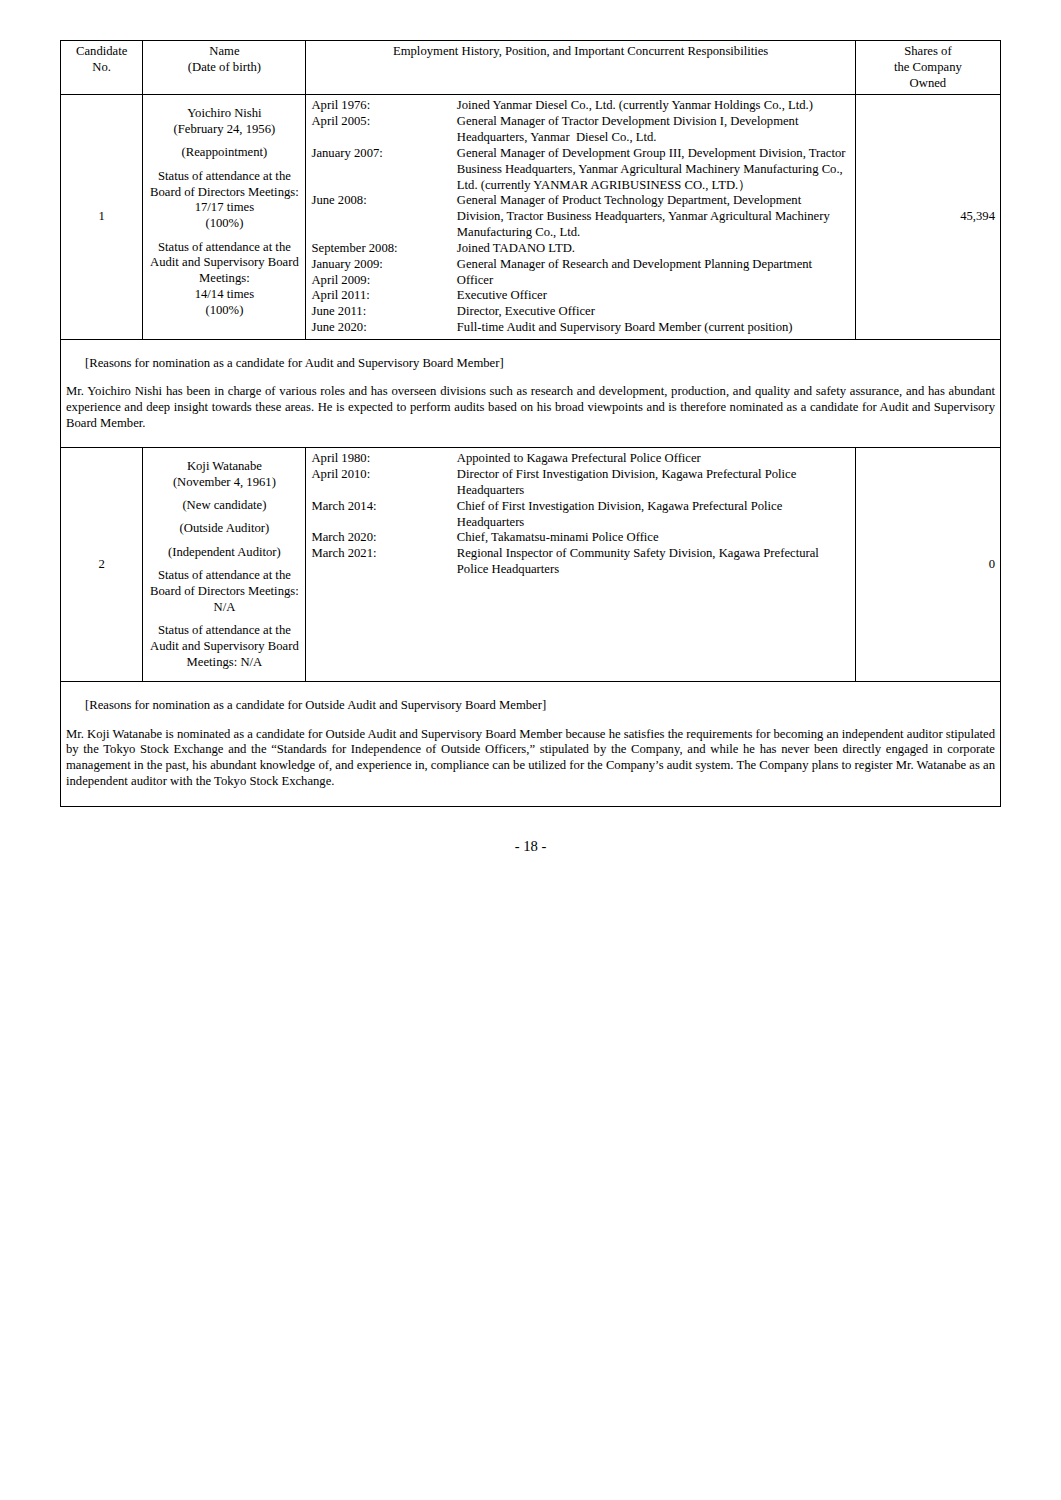| Candidate No. | Name (Date of birth) | Employment History, Position, and Important Concurrent Responsibilities | Shares of the Company Owned |
| --- | --- | --- | --- |
| 1 | Yoichiro Nishi (February 24, 1956) (Reappointment) Status of attendance at the Board of Directors Meetings: 17/17 times (100%) Status of attendance at the Audit and Supervisory Board Meetings: 14/14 times (100%) | / April 1976: / Joined Yanmar Diesel Co., Ltd. (currently Yanmar Holdings Co., Ltd.) / / April 2005: / General Manager of Tractor Development Division I, Development Headquarters, Yanmar Diesel Co., Ltd. / / January 2007: / General Manager of Development Group III, Development Division, Tractor Business Headquarters, Yanmar Agricultural Machinery Manufacturing Co., Ltd. (currently YANMAR AGRIBUSINESS CO., LTD.） / / June 2008: / General Manager of Product Technology Department, Development Division, Tractor Business Headquarters, Yanmar Agricultural Machinery Manufacturing Co., Ltd. / / September 2008: / Joined TADANO LTD. / / January 2009: / General Manager of Research and Development Planning Department / / April 2009: / Officer / / April 2011: / Executive Officer / / June 2011: / Director, Executive Officer / / June 2020: / Full-time Audit and Supervisory Board Member (current position) / | 45,394 |
| [Reasons for nomination as a candidate for Audit and Supervisory Board Member] Mr. Yoichiro Nishi has been in charge of various roles and has overseen divisions such as research and development, production, and quality and safety assurance, and has abundant experience and deep insight towards these areas. He is expected to perform audits based on his broad viewpoints and is therefore nominated as a candidate for Audit and Supervisory Board Member. |
| 2 | Koji Watanabe (November 4, 1961) (New candidate) (Outside Auditor) (Independent Auditor) Status of attendance at the Board of Directors Meetings: N/A Status of attendance at the Audit and Supervisory Board Meetings: N/A | / April 1980: / Appointed to Kagawa Prefectural Police Officer / / April 2010: / Director of First Investigation Division, Kagawa Prefectural Police Headquarters / / March 2014: / Chief of First Investigation Division, Kagawa Prefectural Police Headquarters / / March 2020: / Chief, Takamatsu-minami Police Office / / March 2021: / Regional Inspector of Community Safety Division, Kagawa Prefectural Police Headquarters / | 0 |
| [Reasons for nomination as a candidate for Outside Audit and Supervisory Board Member] Mr. Koji Watanabe is nominated as a candidate for Outside Audit and Supervisory Board Member because he satisfies the requirements for becoming an independent auditor stipulated by the Tokyo Stock Exchange and the “Standards for Independence of Outside Officers,” stipulated by the Company, and while he has never been directly engaged in corporate management in the past, his abundant knowledge of, and experience in, compliance can be utilized for the Company’s audit system. The Company plans to register Mr. Watanabe as an independent auditor with the Tokyo Stock Exchange. |
- 18 -